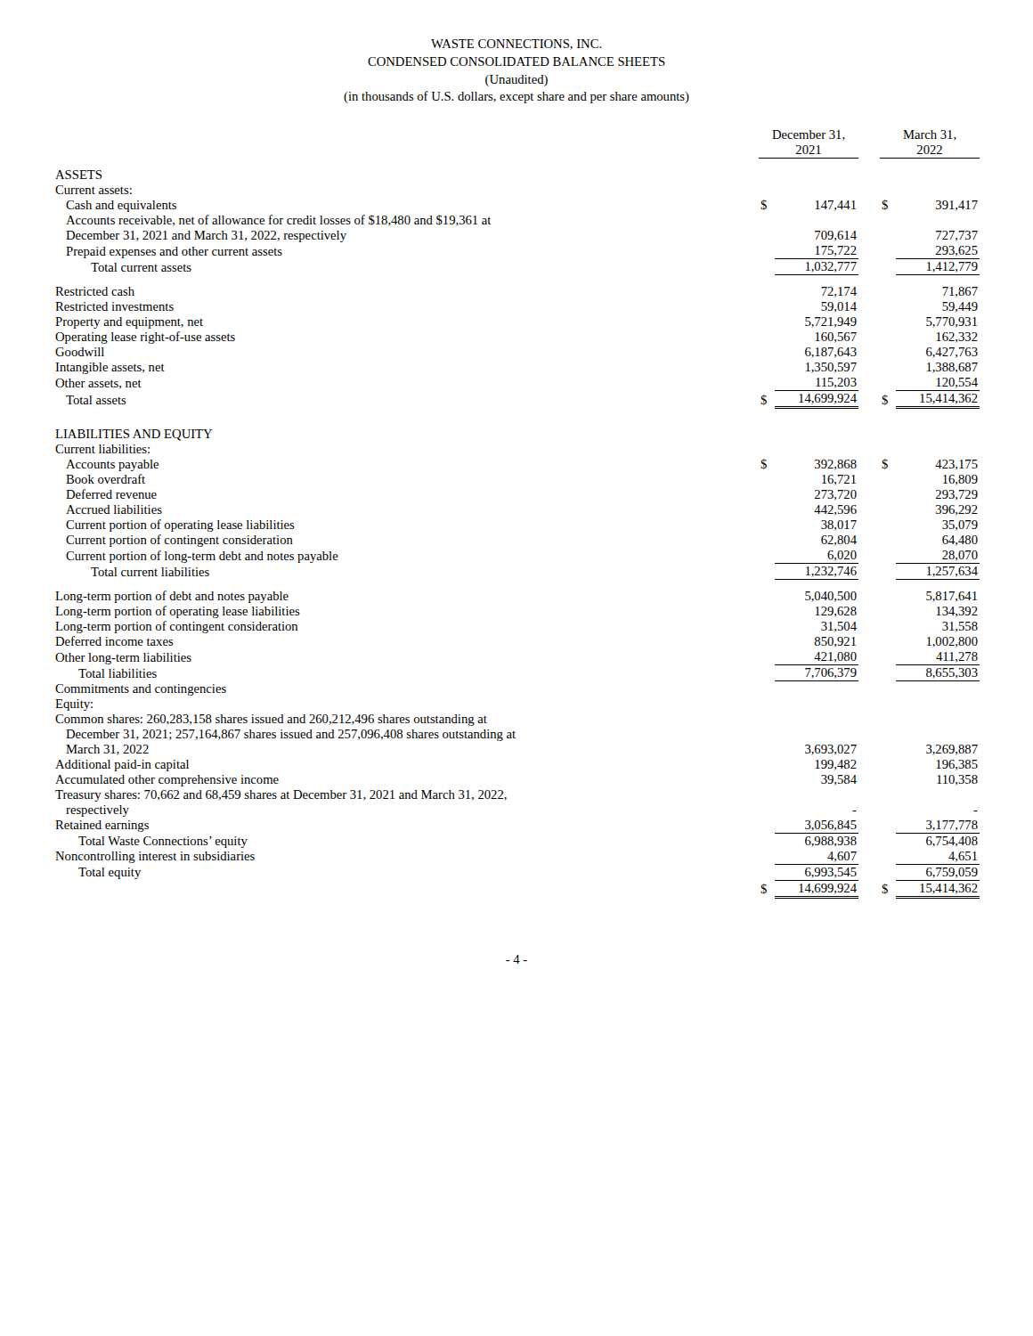WASTE CONNECTIONS, INC.
CONDENSED CONSOLIDATED BALANCE SHEETS
(Unaudited)
(in thousands of U.S. dollars, except share and per share amounts)
| | | December 31, 2021 | | March 31, 2022 |
| --- | --- | --- | --- | --- |
| ASSETS | | | | | | |
| Current assets: | | | | | | |
| Cash and equivalents | | $ | 147,441 | | $ | 391,417 |
| Accounts receivable, net of allowance for credit losses of $18,480 and $19,361 at | | | | | | |
| December 31, 2021 and March 31, 2022, respectively | | | 709,614 | | | 727,737 |
| Prepaid expenses and other current assets | | | 175,722 | | | 293,625 |
| Total current assets | | | 1,032,777 | | | 1,412,779 |
| Restricted cash | | | 72,174 | | | 71,867 |
| Restricted investments | | | 59,014 | | | 59,449 |
| Property and equipment, net | | | 5,721,949 | | | 5,770,931 |
| Operating lease right-of-use assets | | | 160,567 | | | 162,332 |
| Goodwill | | | 6,187,643 | | | 6,427,763 |
| Intangible assets, net | | | 1,350,597 | | | 1,388,687 |
| Other assets, net | | | 115,203 | | | 120,554 |
| Total assets | | $ | 14,699,924 | | $ | 15,414,362 |
| LIABILITIES AND EQUITY | | | | | | |
| Current liabilities: | | | | | | |
| Accounts payable | | $ | 392,868 | | $ | 423,175 |
| Book overdraft | | | 16,721 | | | 16,809 |
| Deferred revenue | | | 273,720 | | | 293,729 |
| Accrued liabilities | | | 442,596 | | | 396,292 |
| Current portion of operating lease liabilities | | | 38,017 | | | 35,079 |
| Current portion of contingent consideration | | | 62,804 | | | 64,480 |
| Current portion of long-term debt and notes payable | | | 6,020 | | | 28,070 |
| Total current liabilities | | | 1,232,746 | | | 1,257,634 |
| Long-term portion of debt and notes payable | | | 5,040,500 | | | 5,817,641 |
| Long-term portion of operating lease liabilities | | | 129,628 | | | 134,392 |
| Long-term portion of contingent consideration | | | 31,504 | | | 31,558 |
| Deferred income taxes | | | 850,921 | | | 1,002,800 |
| Other long-term liabilities | | | 421,080 | | | 411,278 |
| Total liabilities | | | 7,706,379 | | | 8,655,303 |
| Commitments and contingencies | | | | | | |
| Equity: | | | | | | |
| Common shares: 260,283,158 shares issued and 260,212,496 shares outstanding at | | | | | | |
| December 31, 2021; 257,164,867 shares issued and 257,096,408 shares outstanding at | | | | | | |
| March 31, 2022 | | | 3,693,027 | | | 3,269,887 |
| Additional paid-in capital | | | 199,482 | | | 196,385 |
| Accumulated other comprehensive income | | | 39,584 | | | 110,358 |
| Treasury shares: 70,662 and 68,459 shares at December 31, 2021 and March 31, 2022, | | | | | | |
| respectively | | | - | | | - |
| Retained earnings | | | 3,056,845 | | | 3,177,778 |
| Total Waste Connections’ equity | | | 6,988,938 | | | 6,754,408 |
| Noncontrolling interest in subsidiaries | | | 4,607 | | | 4,651 |
| Total equity | | | 6,993,545 | | | 6,759,059 |
| | | $ | 14,699,924 | | $ | 15,414,362 |
- 4 -